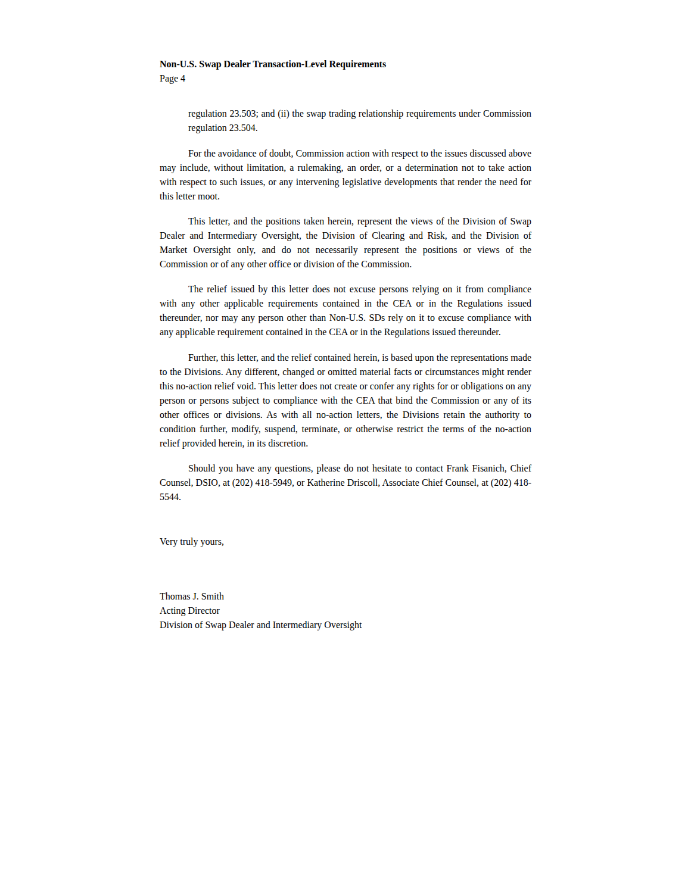Non-U.S. Swap Dealer Transaction-Level Requirements
Page 4
regulation 23.503; and (ii) the swap trading relationship requirements under Commission regulation 23.504.
For the avoidance of doubt, Commission action with respect to the issues discussed above may include, without limitation, a rulemaking, an order, or a determination not to take action with respect to such issues, or any intervening legislative developments that render the need for this letter moot.
This letter, and the positions taken herein, represent the views of the Division of Swap Dealer and Intermediary Oversight, the Division of Clearing and Risk, and the Division of Market Oversight only, and do not necessarily represent the positions or views of the Commission or of any other office or division of the Commission.
The relief issued by this letter does not excuse persons relying on it from compliance with any other applicable requirements contained in the CEA or in the Regulations issued thereunder, nor may any person other than Non-U.S. SDs rely on it to excuse compliance with any applicable requirement contained in the CEA or in the Regulations issued thereunder.
Further, this letter, and the relief contained herein, is based upon the representations made to the Divisions. Any different, changed or omitted material facts or circumstances might render this no-action relief void. This letter does not create or confer any rights for or obligations on any person or persons subject to compliance with the CEA that bind the Commission or any of its other offices or divisions. As with all no-action letters, the Divisions retain the authority to condition further, modify, suspend, terminate, or otherwise restrict the terms of the no-action relief provided herein, in its discretion.
Should you have any questions, please do not hesitate to contact Frank Fisanich, Chief Counsel, DSIO, at (202) 418-5949, or Katherine Driscoll, Associate Chief Counsel, at (202) 418-5544.
Very truly yours,
Thomas J. Smith
Acting Director
Division of Swap Dealer and Intermediary Oversight